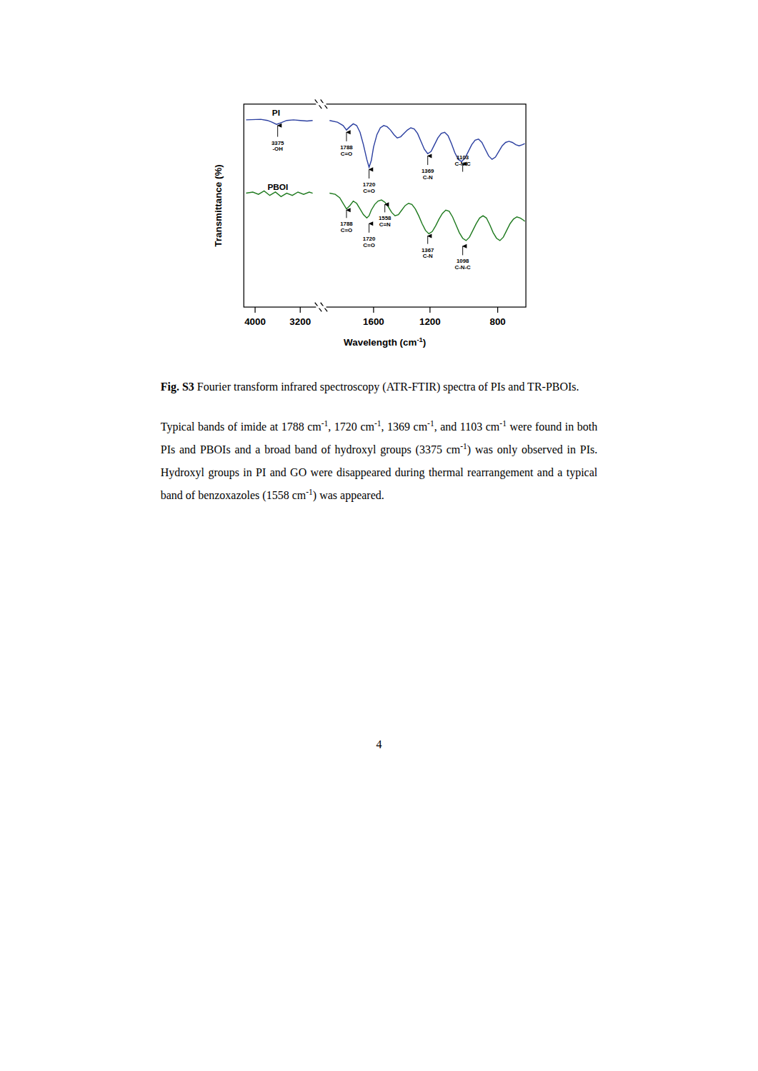Transmittance (%) 4000 3200 1600 1200 800 Wavelength (cm-1) PI PBOI 3375 -OH 1788 C=O 1720 C=O 1369 C-N 1103 C-N-C 1788 C=O 1720 C=O 1558 C=N 1367 C-N 1098 C-N-C
Fig. S3 Fourier transform infrared spectroscopy (ATR-FTIR) spectra of PIs and TR-PBOIs.
Typical bands of imide at 1788 cm-1, 1720 cm-1, 1369 cm-1, and 1103 cm-1 were found in both PIs and PBOIs and a broad band of hydroxyl groups (3375 cm-1) was only observed in PIs. Hydroxyl groups in PI and GO were disappeared during thermal rearrangement and a typical band of benzoxazoles (1558 cm-1) was appeared.
4